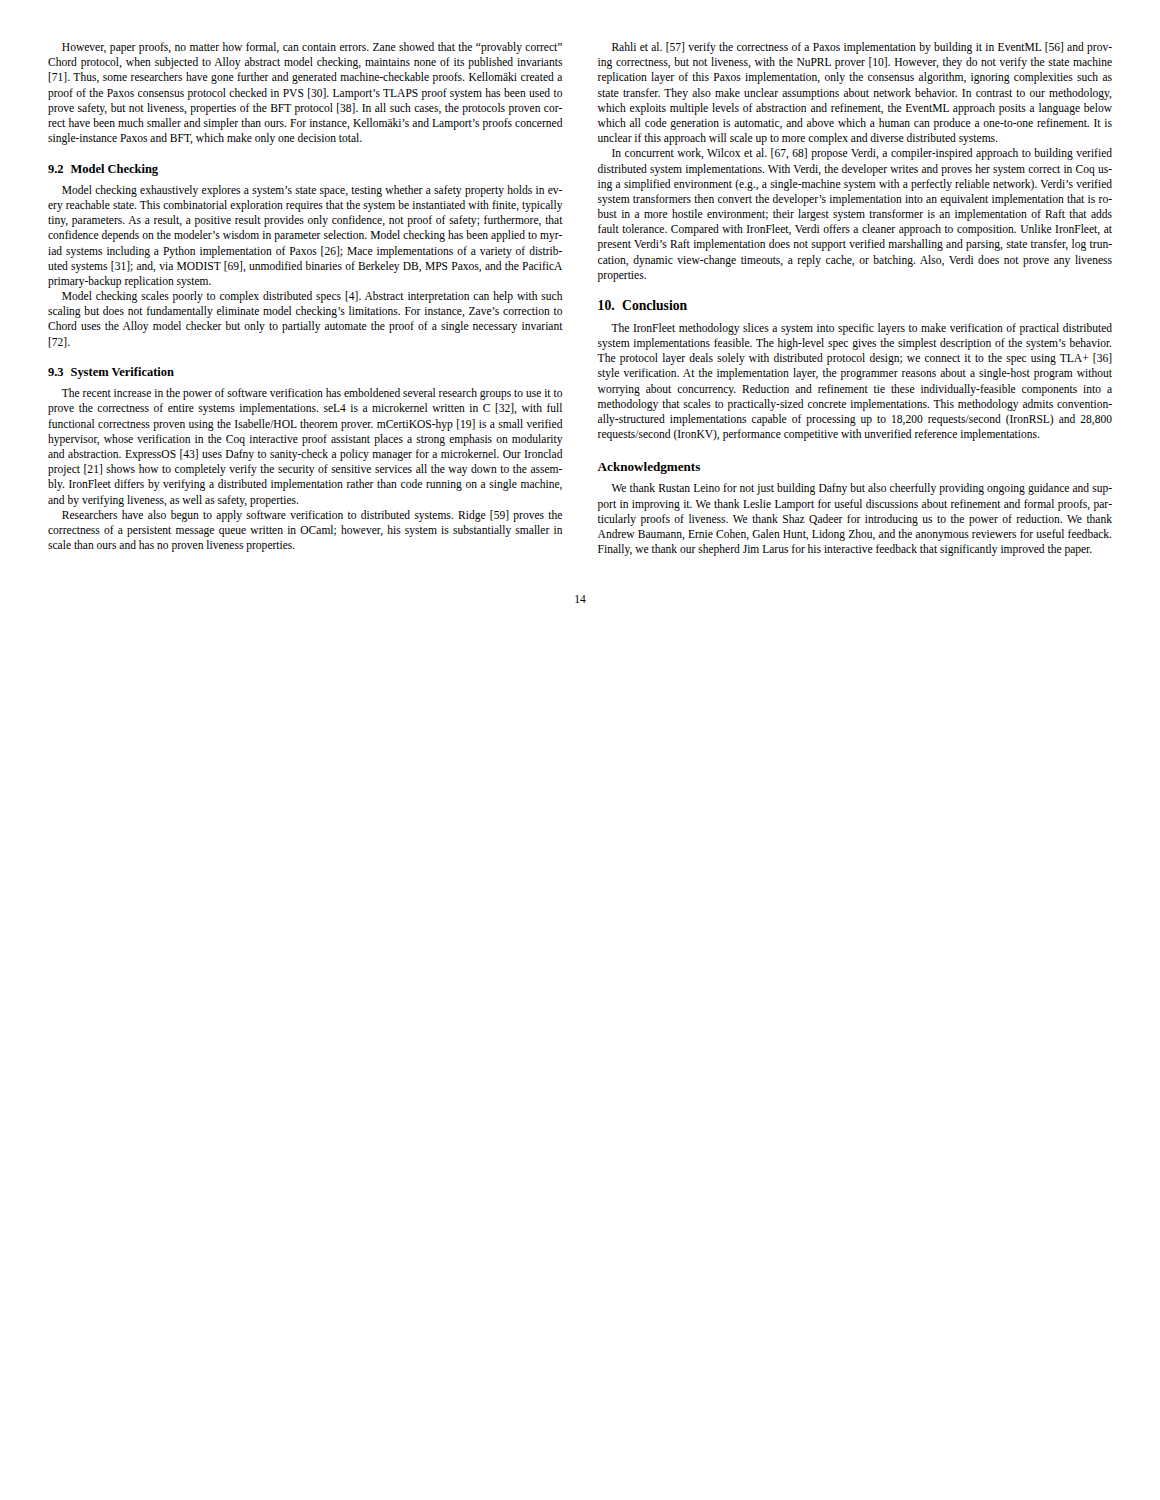However, paper proofs, no matter how formal, can contain errors. Zane showed that the “provably correct” Chord protocol, when subjected to Alloy abstract model checking, maintains none of its published invariants [71]. Thus, some researchers have gone further and generated machine-checkable proofs. Kellomäki created a proof of the Paxos consensus protocol checked in PVS [30]. Lamport’s TLAPS proof system has been used to prove safety, but not liveness, properties of the BFT protocol [38]. In all such cases, the protocols proven correct have been much smaller and simpler than ours. For instance, Kellomäki’s and Lamport’s proofs concerned single-instance Paxos and BFT, which make only one decision total.
9.2 Model Checking
Model checking exhaustively explores a system’s state space, testing whether a safety property holds in every reachable state. This combinatorial exploration requires that the system be instantiated with finite, typically tiny, parameters. As a result, a positive result provides only confidence, not proof of safety; furthermore, that confidence depends on the modeler’s wisdom in parameter selection. Model checking has been applied to myriad systems including a Python implementation of Paxos [26]; Mace implementations of a variety of distributed systems [31]; and, via MODIST [69], unmodified binaries of Berkeley DB, MPS Paxos, and the PacificA primary-backup replication system.
Model checking scales poorly to complex distributed specs [4]. Abstract interpretation can help with such scaling but does not fundamentally eliminate model checking’s limitations. For instance, Zave’s correction to Chord uses the Alloy model checker but only to partially automate the proof of a single necessary invariant [72].
9.3 System Verification
The recent increase in the power of software verification has emboldened several research groups to use it to prove the correctness of entire systems implementations. seL4 is a microkernel written in C [32], with full functional correctness proven using the Isabelle/HOL theorem prover. mCertiKOS-hyp [19] is a small verified hypervisor, whose verification in the Coq interactive proof assistant places a strong emphasis on modularity and abstraction. ExpressOS [43] uses Dafny to sanity-check a policy manager for a microkernel. Our Ironclad project [21] shows how to completely verify the security of sensitive services all the way down to the assembly. IronFleet differs by verifying a distributed implementation rather than code running on a single machine, and by verifying liveness, as well as safety, properties.
Researchers have also begun to apply software verification to distributed systems. Ridge [59] proves the correctness of a persistent message queue written in OCaml; however, his system is substantially smaller in scale than ours and has no proven liveness properties.
Rahli et al. [57] verify the correctness of a Paxos implementation by building it in EventML [56] and proving correctness, but not liveness, with the NuPRL prover [10]. However, they do not verify the state machine replication layer of this Paxos implementation, only the consensus algorithm, ignoring complexities such as state transfer. They also make unclear assumptions about network behavior. In contrast to our methodology, which exploits multiple levels of abstraction and refinement, the EventML approach posits a language below which all code generation is automatic, and above which a human can produce a one-to-one refinement. It is unclear if this approach will scale up to more complex and diverse distributed systems.
In concurrent work, Wilcox et al. [67, 68] propose Verdi, a compiler-inspired approach to building verified distributed system implementations. With Verdi, the developer writes and proves her system correct in Coq using a simplified environment (e.g., a single-machine system with a perfectly reliable network). Verdi’s verified system transformers then convert the developer’s implementation into an equivalent implementation that is robust in a more hostile environment; their largest system transformer is an implementation of Raft that adds fault tolerance. Compared with IronFleet, Verdi offers a cleaner approach to composition. Unlike IronFleet, at present Verdi’s Raft implementation does not support verified marshalling and parsing, state transfer, log truncation, dynamic view-change timeouts, a reply cache, or batching. Also, Verdi does not prove any liveness properties.
10. Conclusion
The IronFleet methodology slices a system into specific layers to make verification of practical distributed system implementations feasible. The high-level spec gives the simplest description of the system’s behavior. The protocol layer deals solely with distributed protocol design; we connect it to the spec using TLA+ [36] style verification. At the implementation layer, the programmer reasons about a single-host program without worrying about concurrency. Reduction and refinement tie these individually-feasible components into a methodology that scales to practically-sized concrete implementations. This methodology admits conventionally-structured implementations capable of processing up to 18,200 requests/second (IronRSL) and 28,800 requests/second (IronKV), performance competitive with unverified reference implementations.
Acknowledgments
We thank Rustan Leino for not just building Dafny but also cheerfully providing ongoing guidance and support in improving it. We thank Leslie Lamport for useful discussions about refinement and formal proofs, particularly proofs of liveness. We thank Shaz Qadeer for introducing us to the power of reduction. We thank Andrew Baumann, Ernie Cohen, Galen Hunt, Lidong Zhou, and the anonymous reviewers for useful feedback. Finally, we thank our shepherd Jim Larus for his interactive feedback that significantly improved the paper.
14